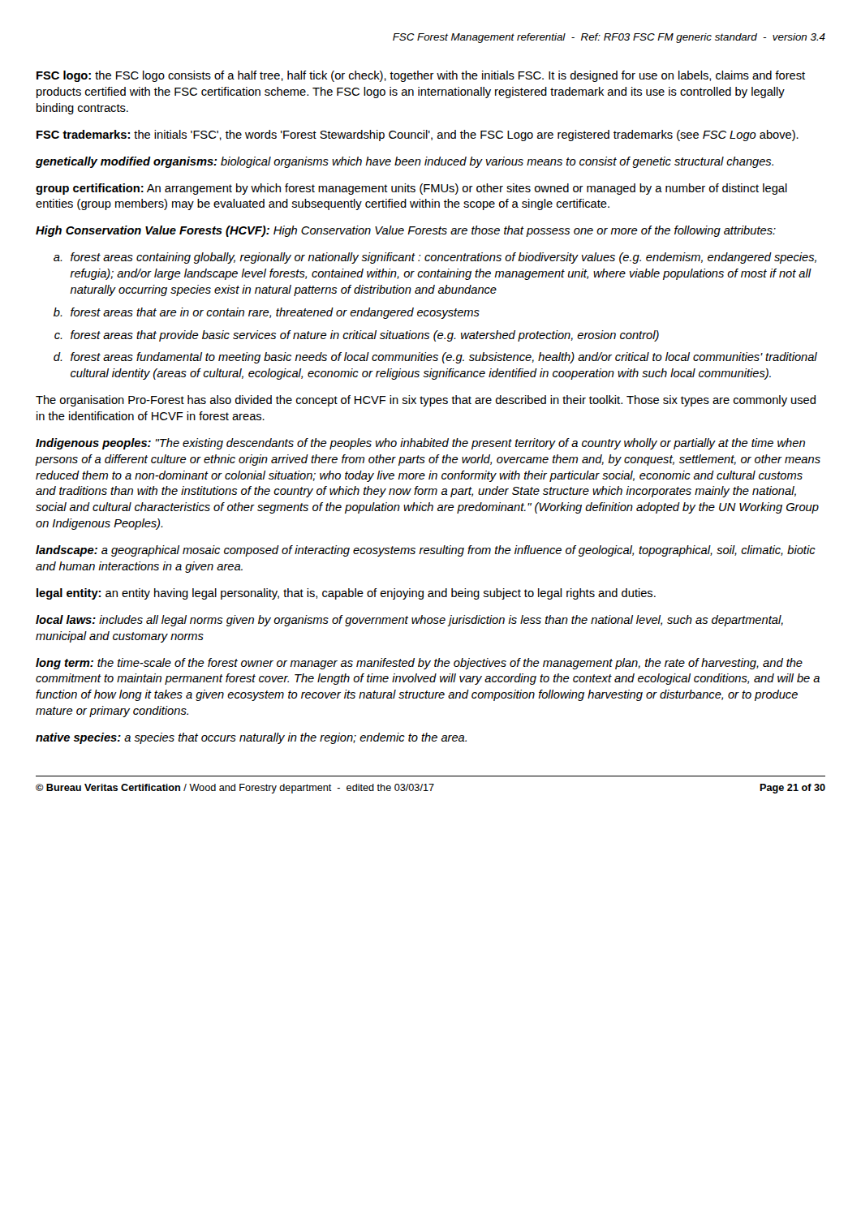FSC Forest Management referential - Ref: RF03 FSC FM generic standard - version 3.4
FSC logo: the FSC logo consists of a half tree, half tick (or check), together with the initials FSC. It is designed for use on labels, claims and forest products certified with the FSC certification scheme. The FSC logo is an internationally registered trademark and its use is controlled by legally binding contracts.
FSC trademarks: the initials 'FSC', the words 'Forest Stewardship Council', and the FSC Logo are registered trademarks (see FSC Logo above).
genetically modified organisms: biological organisms which have been induced by various means to consist of genetic structural changes.
group certification: An arrangement by which forest management units (FMUs) or other sites owned or managed by a number of distinct legal entities (group members) may be evaluated and subsequently certified within the scope of a single certificate.
High Conservation Value Forests (HCVF): High Conservation Value Forests are those that possess one or more of the following attributes:
forest areas containing globally, regionally or nationally significant : concentrations of biodiversity values (e.g. endemism, endangered species, refugia); and/or large landscape level forests, contained within, or containing the management unit, where viable populations of most if not all naturally occurring species exist in natural patterns of distribution and abundance
forest areas that are in or contain rare, threatened or endangered ecosystems
forest areas that provide basic services of nature in critical situations (e.g. watershed protection, erosion control)
forest areas fundamental to meeting basic needs of local communities (e.g. subsistence, health) and/or critical to local communities' traditional cultural identity (areas of cultural, ecological, economic or religious significance identified in cooperation with such local communities).
The organisation Pro-Forest has also divided the concept of HCVF in six types that are described in their toolkit. Those six types are commonly used in the identification of HCVF in forest areas.
Indigenous peoples: "The existing descendants of the peoples who inhabited the present territory of a country wholly or partially at the time when persons of a different culture or ethnic origin arrived there from other parts of the world, overcame them and, by conquest, settlement, or other means reduced them to a non-dominant or colonial situation; who today live more in conformity with their particular social, economic and cultural customs and traditions than with the institutions of the country of which they now form a part, under State structure which incorporates mainly the national, social and cultural characteristics of other segments of the population which are predominant." (Working definition adopted by the UN Working Group on Indigenous Peoples).
landscape: a geographical mosaic composed of interacting ecosystems resulting from the influence of geological, topographical, soil, climatic, biotic and human interactions in a given area.
legal entity: an entity having legal personality, that is, capable of enjoying and being subject to legal rights and duties.
local laws: includes all legal norms given by organisms of government whose jurisdiction is less than the national level, such as departmental, municipal and customary norms
long term: the time-scale of the forest owner or manager as manifested by the objectives of the management plan, the rate of harvesting, and the commitment to maintain permanent forest cover. The length of time involved will vary according to the context and ecological conditions, and will be a function of how long it takes a given ecosystem to recover its natural structure and composition following harvesting or disturbance, or to produce mature or primary conditions.
native species: a species that occurs naturally in the region; endemic to the area.
© Bureau Veritas Certification / Wood and Forestry department - edited the 03/03/17
Page 21 of 30